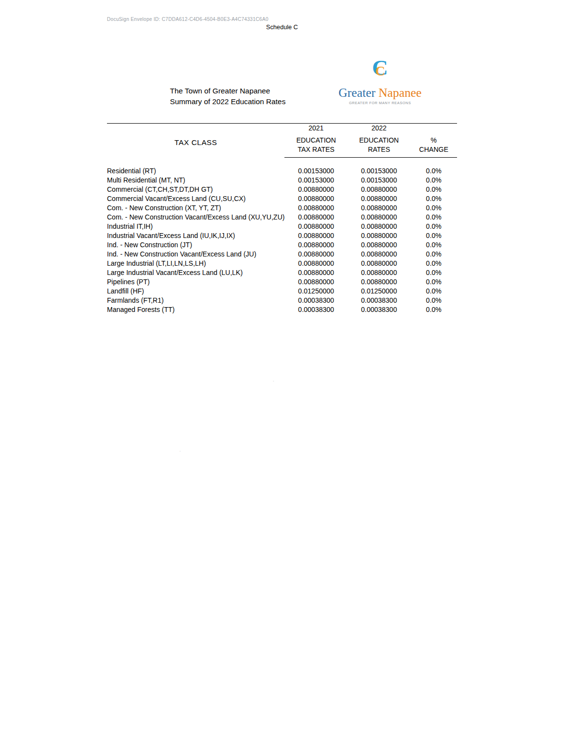DocuSign Envelope ID: C7DDA612-C4D6-4504-B0E3-A4C74331C6A0
Schedule C
CC
Greater Napanee
GREATER FOR MANY REASONS
The Town of Greater Napanee
Summary of 2022 Education Rates
| TAX CLASS | 2021 | 2022 | |
| --- | --- | --- | --- |
| EDUCATION TAX RATES | EDUCATION RATES | % CHANGE |
| Residential (RT) | 0.00153000 | 0.00153000 | 0.0% |
| Multi Residential (MT, NT) | 0.00153000 | 0.00153000 | 0.0% |
| Commercial (CT,CH,ST,DT,DH GT) | 0.00880000 | 0.00880000 | 0.0% |
| Commercial Vacant/Excess Land (CU,SU,CX) | 0.00880000 | 0.00880000 | 0.0% |
| Com. - New Construction (XT, YT, ZT) | 0.00880000 | 0.00880000 | 0.0% |
| Com. - New Construction Vacant/Excess Land (XU,YU,ZU) | 0.00880000 | 0.00880000 | 0.0% |
| Industrial IT,IH) | 0.00880000 | 0.00880000 | 0.0% |
| Industrial Vacant/Excess Land (IU,IK,IJ,IX) | 0.00880000 | 0.00880000 | 0.0% |
| Ind. - New Construction (JT) | 0.00880000 | 0.00880000 | 0.0% |
| Ind. - New Construction Vacant/Excess Land (JU) | 0.00880000 | 0.00880000 | 0.0% |
| Large Industrial (LT,LI,LN,LS,LH) | 0.00880000 | 0.00880000 | 0.0% |
| Large Industrial Vacant/Excess Land (LU,LK) | 0.00880000 | 0.00880000 | 0.0% |
| Pipelines (PT) | 0.00880000 | 0.00880000 | 0.0% |
| Landfill (HF) | 0.01250000 | 0.01250000 | 0.0% |
| Farmlands (FT,R1) | 0.00038300 | 0.00038300 | 0.0% |
| Managed Forests (TT) | 0.00038300 | 0.00038300 | 0.0% |
. . .